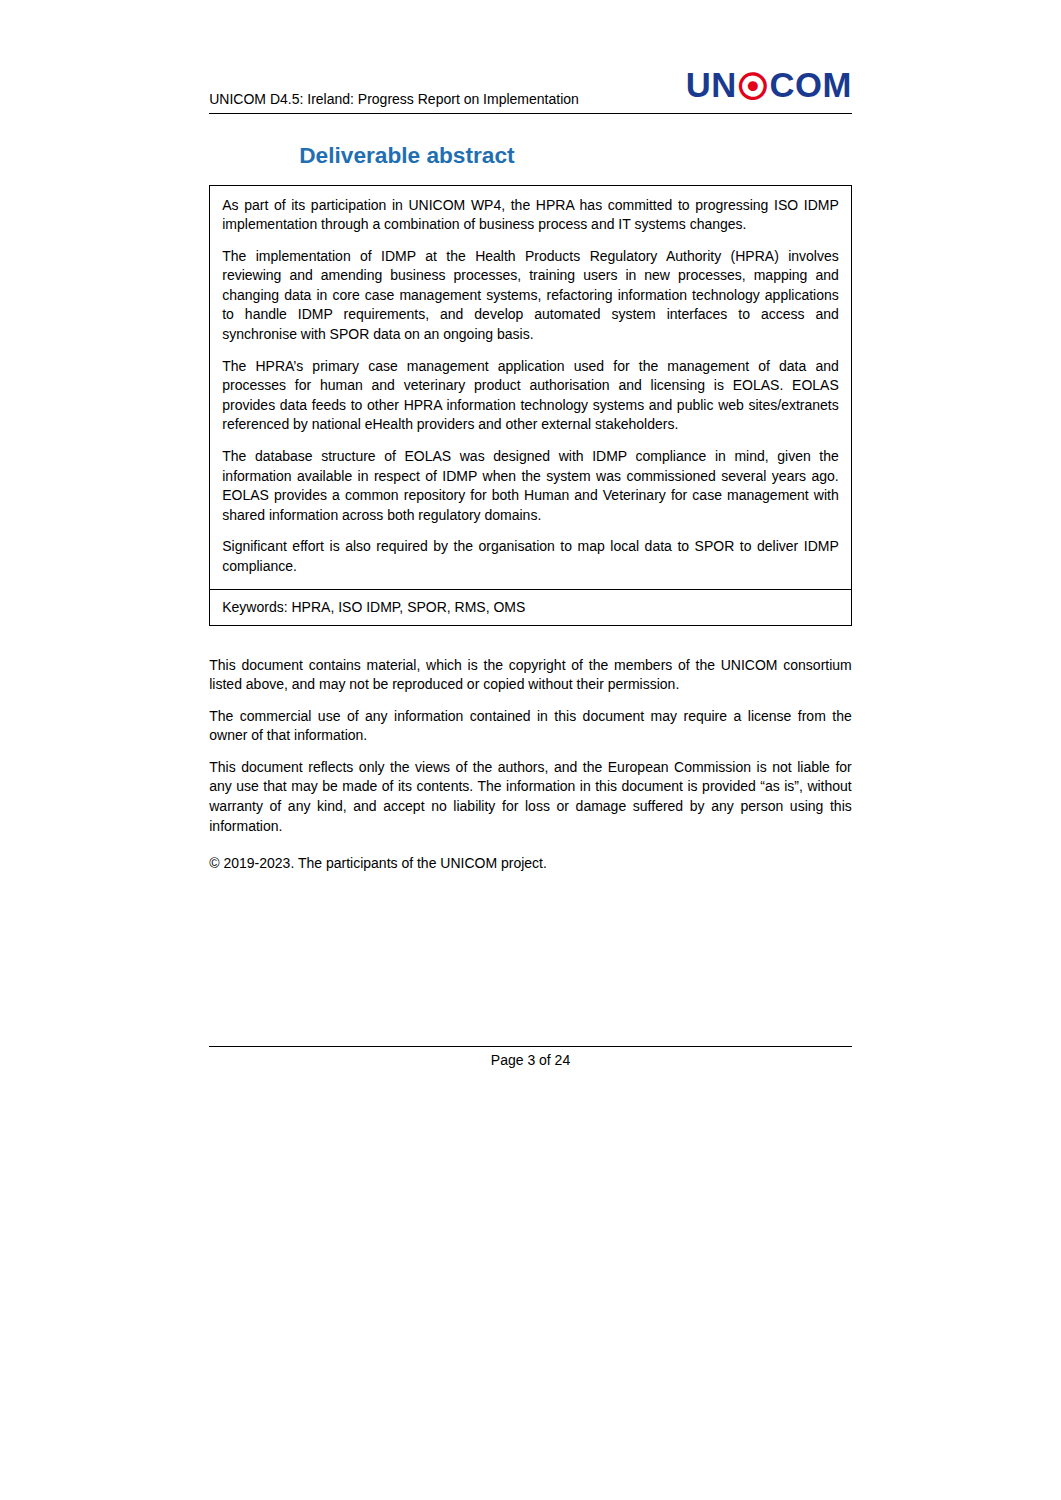UNICOM D4.5: Ireland: Progress Report on Implementation
UN⦿COM
Deliverable abstract
As part of its participation in UNICOM WP4, the HPRA has committed to progressing ISO IDMP implementation through a combination of business process and IT systems changes.
The implementation of IDMP at the Health Products Regulatory Authority (HPRA) involves reviewing and amending business processes, training users in new processes, mapping and changing data in core case management systems, refactoring information technology applications to handle IDMP requirements, and develop automated system interfaces to access and synchronise with SPOR data on an ongoing basis.
The HPRA’s primary case management application used for the management of data and processes for human and veterinary product authorisation and licensing is EOLAS. EOLAS provides data feeds to other HPRA information technology systems and public web sites/extranets referenced by national eHealth providers and other external stakeholders.
The database structure of EOLAS was designed with IDMP compliance in mind, given the information available in respect of IDMP when the system was commissioned several years ago. EOLAS provides a common repository for both Human and Veterinary for case management with shared information across both regulatory domains.
Significant effort is also required by the organisation to map local data to SPOR to deliver IDMP compliance.
Keywords: HPRA, ISO IDMP, SPOR, RMS, OMS
This document contains material, which is the copyright of the members of the UNICOM consortium listed above, and may not be reproduced or copied without their permission.
The commercial use of any information contained in this document may require a license from the owner of that information.
This document reflects only the views of the authors, and the European Commission is not liable for any use that may be made of its contents. The information in this document is provided “as is”, without warranty of any kind, and accept no liability for loss or damage suffered by any person using this information.
© 2019-2023. The participants of the UNICOM project.
Page 3 of 24